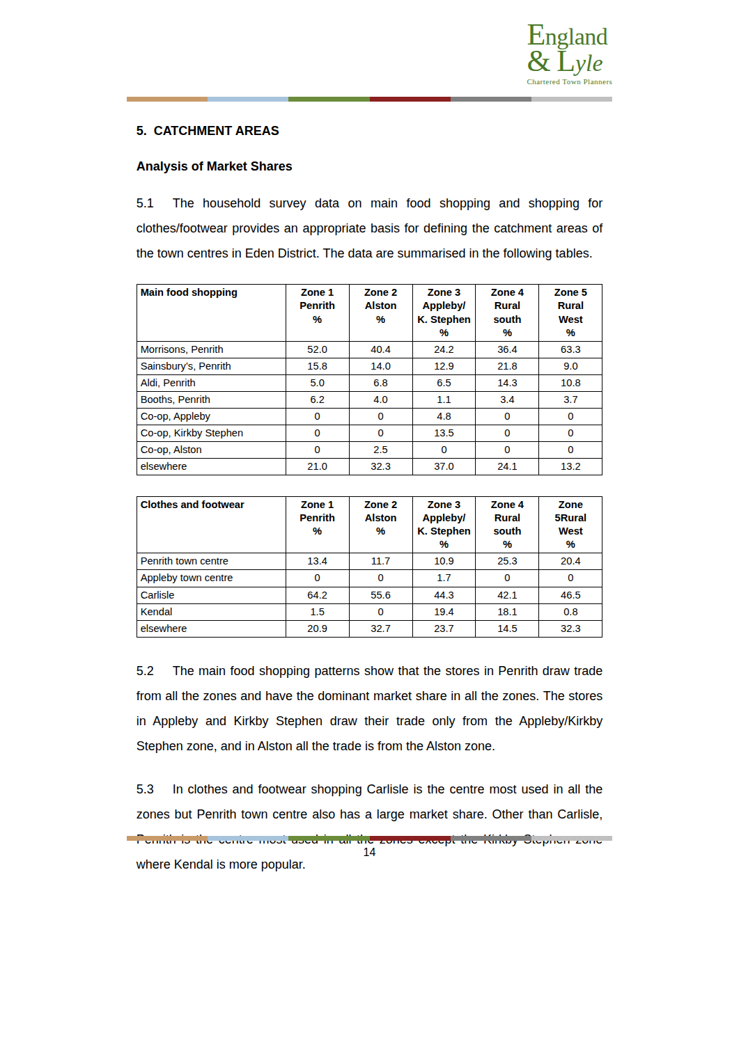England
& Lyle
Chartered Town Planners
5. CATCHMENT AREAS
Analysis of Market Shares
5.1 The household survey data on main food shopping and shopping for clothes/footwear provides an appropriate basis for defining the catchment areas of the town centres in Eden District. The data are summarised in the following tables.
| Main food shopping | Zone 1 Penrith % | Zone 2 Alston % | Zone 3 Appleby/ K. Stephen % | Zone 4 Rural south % | Zone 5 Rural West % |
| --- | --- | --- | --- | --- | --- |
| Morrisons, Penrith | 52.0 | 40.4 | 24.2 | 36.4 | 63.3 |
| Sainsbury’s, Penrith | 15.8 | 14.0 | 12.9 | 21.8 | 9.0 |
| Aldi, Penrith | 5.0 | 6.8 | 6.5 | 14.3 | 10.8 |
| Booths, Penrith | 6.2 | 4.0 | 1.1 | 3.4 | 3.7 |
| Co-op, Appleby | 0 | 0 | 4.8 | 0 | 0 |
| Co-op, Kirkby Stephen | 0 | 0 | 13.5 | 0 | 0 |
| Co-op, Alston | 0 | 2.5 | 0 | 0 | 0 |
| elsewhere | 21.0 | 32.3 | 37.0 | 24.1 | 13.2 |
| Clothes and footwear | Zone 1 Penrith % | Zone 2 Alston % | Zone 3 Appleby/ K. Stephen % | Zone 4 Rural south % | Zone 5Rural West % |
| --- | --- | --- | --- | --- | --- |
| Penrith town centre | 13.4 | 11.7 | 10.9 | 25.3 | 20.4 |
| Appleby town centre | 0 | 0 | 1.7 | 0 | 0 |
| Carlisle | 64.2 | 55.6 | 44.3 | 42.1 | 46.5 |
| Kendal | 1.5 | 0 | 19.4 | 18.1 | 0.8 |
| elsewhere | 20.9 | 32.7 | 23.7 | 14.5 | 32.3 |
5.2 The main food shopping patterns show that the stores in Penrith draw trade from all the zones and have the dominant market share in all the zones. The stores in Appleby and Kirkby Stephen draw their trade only from the Appleby/Kirkby Stephen zone, and in Alston all the trade is from the Alston zone.
5.3 In clothes and footwear shopping Carlisle is the centre most used in all the zones but Penrith town centre also has a large market share. Other than Carlisle, Penrith is the centre most used in all the zones except the Kirkby Stephen zone where Kendal is more popular.
14